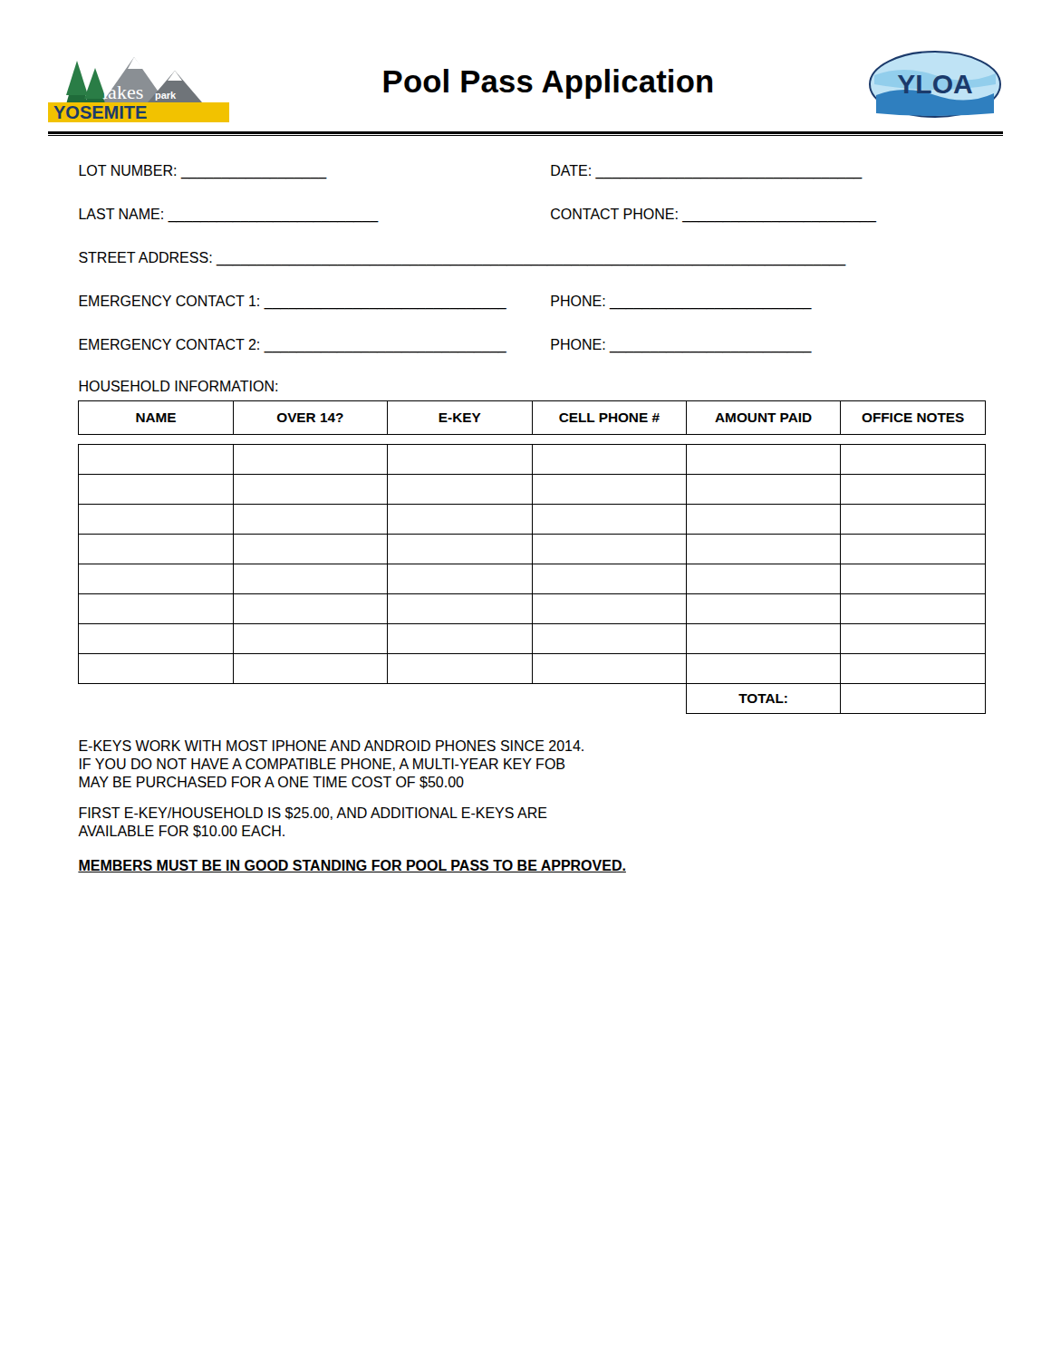YOSEMITE lakes park
Pool Pass Application
YLOA
LOT NUMBER: __________________
DATE: _________________________________
LAST NAME: __________________________
CONTACT PHONE: ________________________
STREET ADDRESS: ______________________________________________________________________________
EMERGENCY CONTACT 1: ______________________________
PHONE: _________________________
EMERGENCY CONTACT 2: ______________________________
PHONE: _________________________
HOUSEHOLD INFORMATION:
| NAME | OVER 14? | E-KEY | CELL PHONE # | AMOUNT PAID | OFFICE NOTES |
| --- | --- | --- | --- | --- | --- |
| | | | | TOTAL: | |
E-KEYS WORK WITH MOST IPHONE AND ANDROID PHONES SINCE 2014.
IF YOU DO NOT HAVE A COMPATIBLE PHONE, A MULTI-YEAR KEY FOB
MAY BE PURCHASED FOR A ONE TIME COST OF $50.00
FIRST E-KEY/HOUSEHOLD IS $25.00, AND ADDITIONAL E-KEYS ARE
AVAILABLE FOR $10.00 EACH.
MEMBERS MUST BE IN GOOD STANDING FOR POOL PASS TO BE APPROVED.